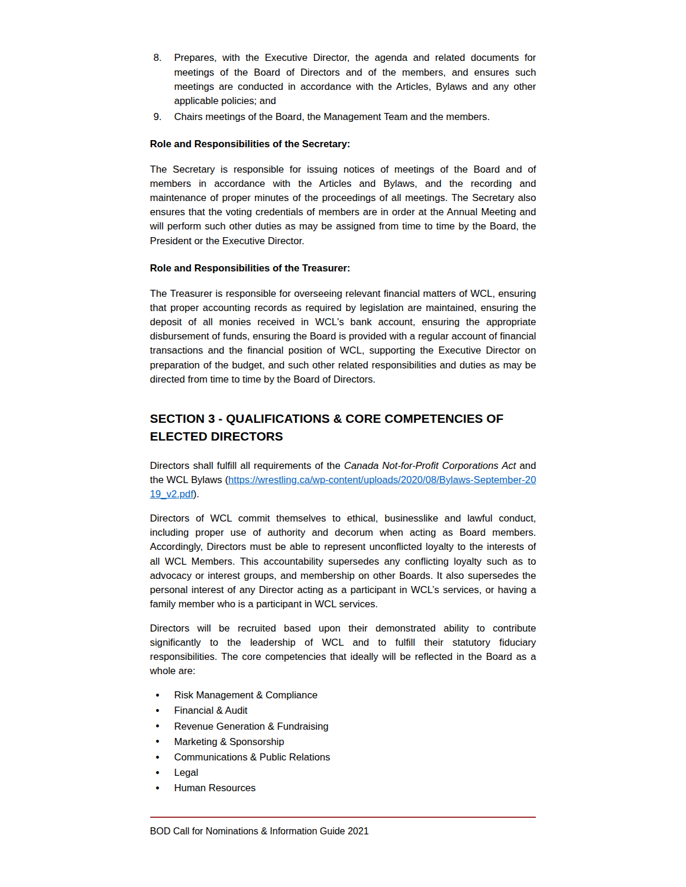8. Prepares, with the Executive Director, the agenda and related documents for meetings of the Board of Directors and of the members, and ensures such meetings are conducted in accordance with the Articles, Bylaws and any other applicable policies; and
9. Chairs meetings of the Board, the Management Team and the members.
Role and Responsibilities of the Secretary:
The Secretary is responsible for issuing notices of meetings of the Board and of members in accordance with the Articles and Bylaws, and the recording and maintenance of proper minutes of the proceedings of all meetings. The Secretary also ensures that the voting credentials of members are in order at the Annual Meeting and will perform such other duties as may be assigned from time to time by the Board, the President or the Executive Director.
Role and Responsibilities of the Treasurer:
The Treasurer is responsible for overseeing relevant financial matters of WCL, ensuring that proper accounting records as required by legislation are maintained, ensuring the deposit of all monies received in WCL's bank account, ensuring the appropriate disbursement of funds, ensuring the Board is provided with a regular account of financial transactions and the financial position of WCL, supporting the Executive Director on preparation of the budget, and such other related responsibilities and duties as may be directed from time to time by the Board of Directors.
SECTION 3 - QUALIFICATIONS & CORE COMPETENCIES OF ELECTED DIRECTORS
Directors shall fulfill all requirements of the Canada Not-for-Profit Corporations Act and the WCL Bylaws (https://wrestling.ca/wp-content/uploads/2020/08/Bylaws-September-2019_v2.pdf).
Directors of WCL commit themselves to ethical, businesslike and lawful conduct, including proper use of authority and decorum when acting as Board members. Accordingly, Directors must be able to represent unconflicted loyalty to the interests of all WCL Members. This accountability supersedes any conflicting loyalty such as to advocacy or interest groups, and membership on other Boards. It also supersedes the personal interest of any Director acting as a participant in WCL’s services, or having a family member who is a participant in WCL services.
Directors will be recruited based upon their demonstrated ability to contribute significantly to the leadership of WCL and to fulfill their statutory fiduciary responsibilities. The core competencies that ideally will be reflected in the Board as a whole are:
Risk Management & Compliance
Financial & Audit
Revenue Generation & Fundraising
Marketing & Sponsorship
Communications & Public Relations
Legal
Human Resources
BOD Call for Nominations & Information Guide 2021